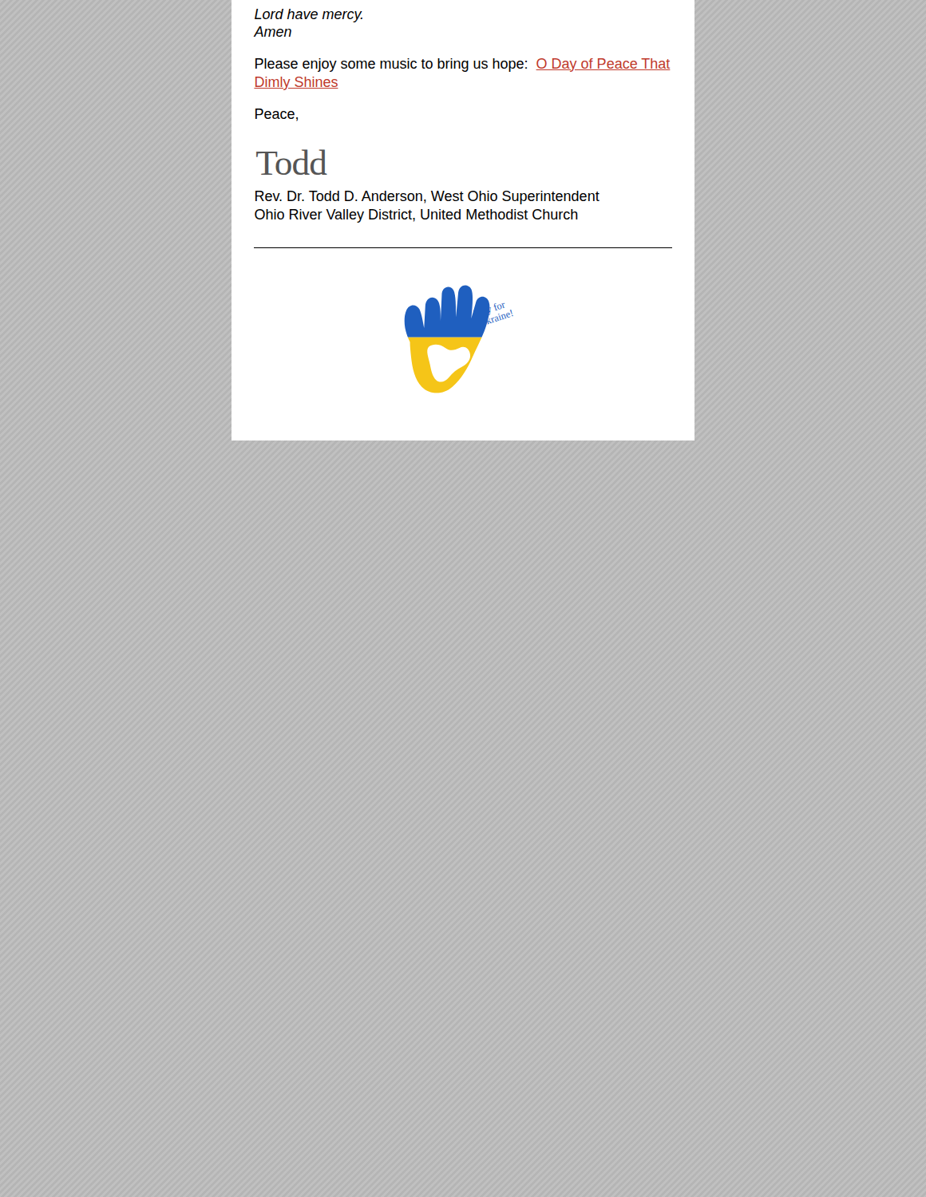Lord have mercy.
Amen
Please enjoy some music to bring us hope: O Day of Peace That Dimly Shines
Peace,
Todd
Rev. Dr. Todd D. Anderson, West Ohio Superintendent
Ohio River Valley District, United Methodist Church
Pray for Ukraine!